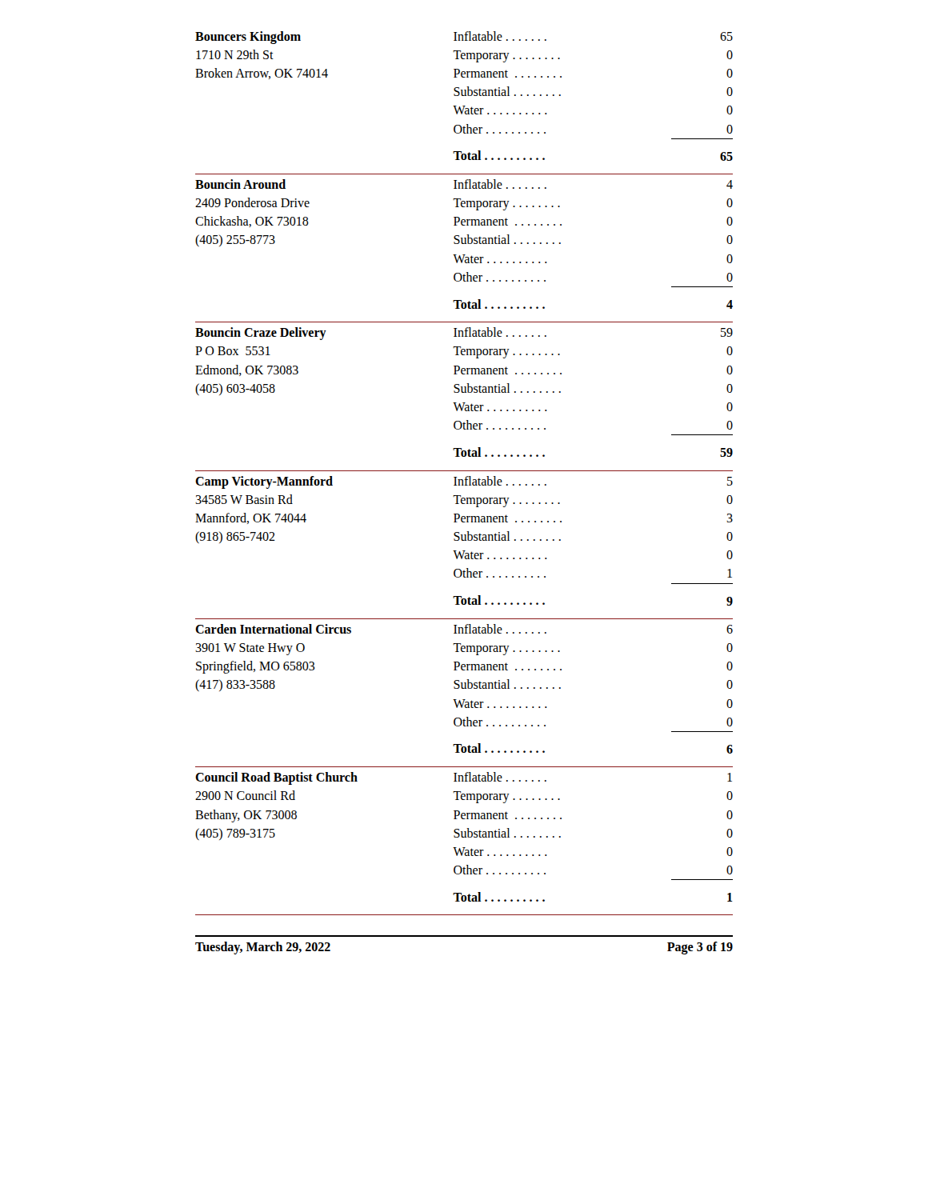| Bouncers Kingdom 1710 N 29th St Broken Arrow, OK 74014 | / Inflatable . . . . . . . / 65 / / Temporary . . . . . . . . / 0 / / Permanent . . . . . . . . / 0 / / Substantial . . . . . . . . / 0 / / Water . . . . . . . . . . / 0 / / Other . . . . . . . . . . / 0 / / Total . . . . . . . . . . / 65 / |
| Bouncin Around 2409 Ponderosa Drive Chickasha, OK 73018 (405) 255-8773 | / Inflatable . . . . . . . / 4 / / Temporary . . . . . . . . / 0 / / Permanent . . . . . . . . / 0 / / Substantial . . . . . . . . / 0 / / Water . . . . . . . . . . / 0 / / Other . . . . . . . . . . / 0 / / Total . . . . . . . . . . / 4 / |
| Bouncin Craze Delivery P O Box 5531 Edmond, OK 73083 (405) 603-4058 | / Inflatable . . . . . . . / 59 / / Temporary . . . . . . . . / 0 / / Permanent . . . . . . . . / 0 / / Substantial . . . . . . . . / 0 / / Water . . . . . . . . . . / 0 / / Other . . . . . . . . . . / 0 / / Total . . . . . . . . . . / 59 / |
| Camp Victory-Mannford 34585 W Basin Rd Mannford, OK 74044 (918) 865-7402 | / Inflatable . . . . . . . / 5 / / Temporary . . . . . . . . / 0 / / Permanent . . . . . . . . / 3 / / Substantial . . . . . . . . / 0 / / Water . . . . . . . . . . / 0 / / Other . . . . . . . . . . / 1 / / Total . . . . . . . . . . / 9 / |
| Carden International Circus 3901 W State Hwy O Springfield, MO 65803 (417) 833-3588 | / Inflatable . . . . . . . / 6 / / Temporary . . . . . . . . / 0 / / Permanent . . . . . . . . / 0 / / Substantial . . . . . . . . / 0 / / Water . . . . . . . . . . / 0 / / Other . . . . . . . . . . / 0 / / Total . . . . . . . . . . / 6 / |
| Council Road Baptist Church 2900 N Council Rd Bethany, OK 73008 (405) 789-3175 | / Inflatable . . . . . . . / 1 / / Temporary . . . . . . . . / 0 / / Permanent . . . . . . . . / 0 / / Substantial . . . . . . . . / 0 / / Water . . . . . . . . . . / 0 / / Other . . . . . . . . . . / 0 / / Total . . . . . . . . . . / 1 / |
Tuesday, March 29, 2022 Page 3 of 19